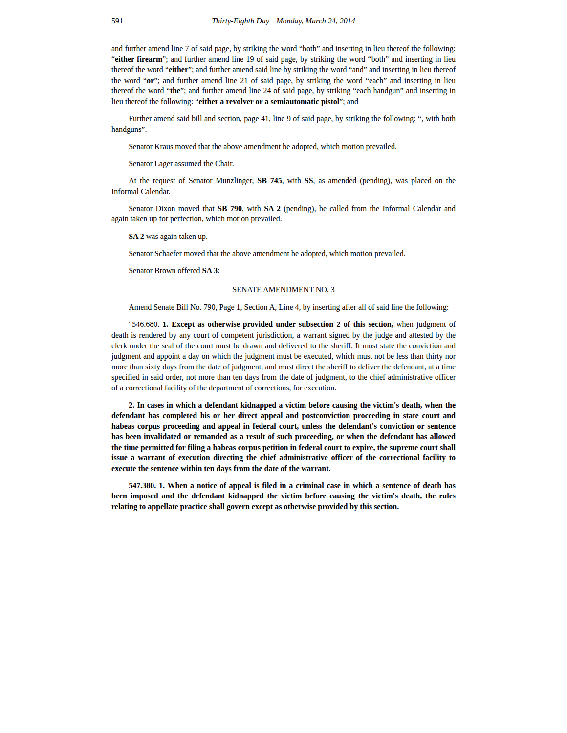591 Thirty-Eighth Day—Monday, March 24, 2014 591
and further amend line 7 of said page, by striking the word “both” and inserting in lieu thereof the following: “either firearm”; and further amend line 19 of said page, by striking the word “both” and inserting in lieu thereof the word “either”; and further amend said line by striking the word “and” and inserting in lieu thereof the word “or”; and further amend line 21 of said page, by striking the word “each” and inserting in lieu thereof the word “the”; and further amend line 24 of said page, by striking “each handgun” and inserting in lieu thereof the following: “either a revolver or a semiautomatic pistol”; and
Further amend said bill and section, page 41, line 9 of said page, by striking the following: “, with both handguns”.
Senator Kraus moved that the above amendment be adopted, which motion prevailed.
Senator Lager assumed the Chair.
At the request of Senator Munzlinger, SB 745, with SS, as amended (pending), was placed on the Informal Calendar.
Senator Dixon moved that SB 790, with SA 2 (pending), be called from the Informal Calendar and again taken up for perfection, which motion prevailed.
SA 2 was again taken up.
Senator Schaefer moved that the above amendment be adopted, which motion prevailed.
Senator Brown offered SA 3:
SENATE AMENDMENT NO. 3
Amend Senate Bill No. 790, Page 1, Section A, Line 4, by inserting after all of said line the following:
“546.680. 1. Except as otherwise provided under subsection 2 of this section, when judgment of death is rendered by any court of competent jurisdiction, a warrant signed by the judge and attested by the clerk under the seal of the court must be drawn and delivered to the sheriff. It must state the conviction and judgment and appoint a day on which the judgment must be executed, which must not be less than thirty nor more than sixty days from the date of judgment, and must direct the sheriff to deliver the defendant, at a time specified in said order, not more than ten days from the date of judgment, to the chief administrative officer of a correctional facility of the department of corrections, for execution.
2. In cases in which a defendant kidnapped a victim before causing the victim's death, when the defendant has completed his or her direct appeal and postconviction proceeding in state court and habeas corpus proceeding and appeal in federal court, unless the defendant's conviction or sentence has been invalidated or remanded as a result of such proceeding, or when the defendant has allowed the time permitted for filing a habeas corpus petition in federal court to expire, the supreme court shall issue a warrant of execution directing the chief administrative officer of the correctional facility to execute the sentence within ten days from the date of the warrant.
547.380. 1. When a notice of appeal is filed in a criminal case in which a sentence of death has been imposed and the defendant kidnapped the victim before causing the victim's death, the rules relating to appellate practice shall govern except as otherwise provided by this section.